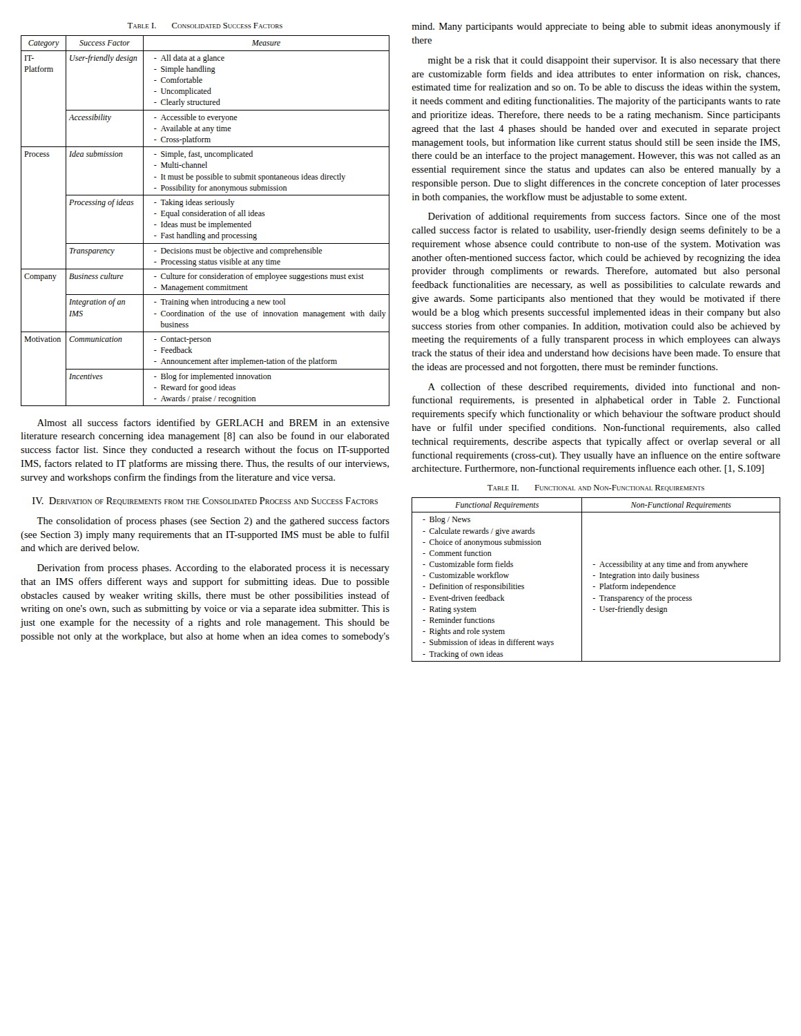Table I. Consolidated Success Factors
| Category | Success Factor | Measure |
| --- | --- | --- |
| IT-Platform | User-friendly design | All data at a glance Simple handling Comfortable Uncomplicated Clearly structured |
| Accessibility | Accessible to everyone Available at any time Cross-platform |
| Process | Idea submission | Simple, fast, uncomplicated Multi-channel It must be possible to submit spontaneous ideas directly Possibility for anonymous submission |
| Processing of ideas | Taking ideas seriously Equal consideration of all ideas Ideas must be implemented Fast handling and processing |
| Transparency | Decisions must be objective and comprehensible Processing status visible at any time |
| Company | Business culture | Culture for consideration of employee suggestions must exist Management commitment |
| Integration of an IMS | Training when introducing a new tool Coordination of the use of innovation management with daily business |
| Motivation | Communication | Contact-person Feedback Announcement after implemen-tation of the platform |
| Incentives | Blog for implemented innovation Reward for good ideas Awards / praise / recognition |
Almost all success factors identified by GERLACH and BREM in an extensive literature research concerning idea management [8] can also be found in our elaborated success factor list. Since they conducted a research without the focus on IT-supported IMS, factors related to IT platforms are missing there. Thus, the results of our interviews, survey and workshops confirm the findings from the literature and vice versa.
IV. Derivation of Requirements from the Consolidated Process and Success Factors
The consolidation of process phases (see Section 2) and the gathered success factors (see Section 3) imply many requirements that an IT-supported IMS must be able to fulfil and which are derived below.
Derivation from process phases. According to the elaborated process it is necessary that an IMS offers different ways and support for submitting ideas. Due to possible obstacles caused by weaker writing skills, there must be other possibilities instead of writing on one's own, such as submitting by voice or via a separate idea submitter. This is just one example for the necessity of a rights and role management. This should be possible not only at the workplace, but also at home when an idea comes to somebody's mind. Many participants would appreciate to being able to submit ideas anonymously if there
might be a risk that it could disappoint their supervisor. It is also necessary that there are customizable form fields and idea attributes to enter information on risk, chances, estimated time for realization and so on. To be able to discuss the ideas within the system, it needs comment and editing functionalities. The majority of the participants wants to rate and prioritize ideas. Therefore, there needs to be a rating mechanism. Since participants agreed that the last 4 phases should be handed over and executed in separate project management tools, but information like current status should still be seen inside the IMS, there could be an interface to the project management. However, this was not called as an essential requirement since the status and updates can also be entered manually by a responsible person. Due to slight differences in the concrete conception of later processes in both companies, the workflow must be adjustable to some extent.
Derivation of additional requirements from success factors. Since one of the most called success factor is related to usability, user-friendly design seems definitely to be a requirement whose absence could contribute to non-use of the system. Motivation was another often-mentioned success factor, which could be achieved by recognizing the idea provider through compliments or rewards. Therefore, automated but also personal feedback functionalities are necessary, as well as possibilities to calculate rewards and give awards. Some participants also mentioned that they would be motivated if there would be a blog which presents successful implemented ideas in their company but also success stories from other companies. In addition, motivation could also be achieved by meeting the requirements of a fully transparent process in which employees can always track the status of their idea and understand how decisions have been made. To ensure that the ideas are processed and not forgotten, there must be reminder functions.
A collection of these described requirements, divided into functional and non-functional requirements, is presented in alphabetical order in Table 2. Functional requirements specify which functionality or which behaviour the software product should have or fulfil under specified conditions. Non-functional requirements, also called technical requirements, describe aspects that typically affect or overlap several or all functional requirements (cross-cut). They usually have an influence on the entire software architecture. Furthermore, non-functional requirements influence each other. [1, S.109]
Table II. Functional and Non-Functional Requirements
| Functional Requirements | Non-Functional Requirements |
| --- | --- |
| Blog / News Calculate rewards / give awards Choice of anonymous submission Comment function Customizable form fields Customizable workflow Definition of responsibilities Event-driven feedback Rating system Reminder functions Rights and role system Submission of ideas in different ways Tracking of own ideas | Accessibility at any time and from anywhere Integration into daily business Platform independence Transparency of the process User-friendly design |